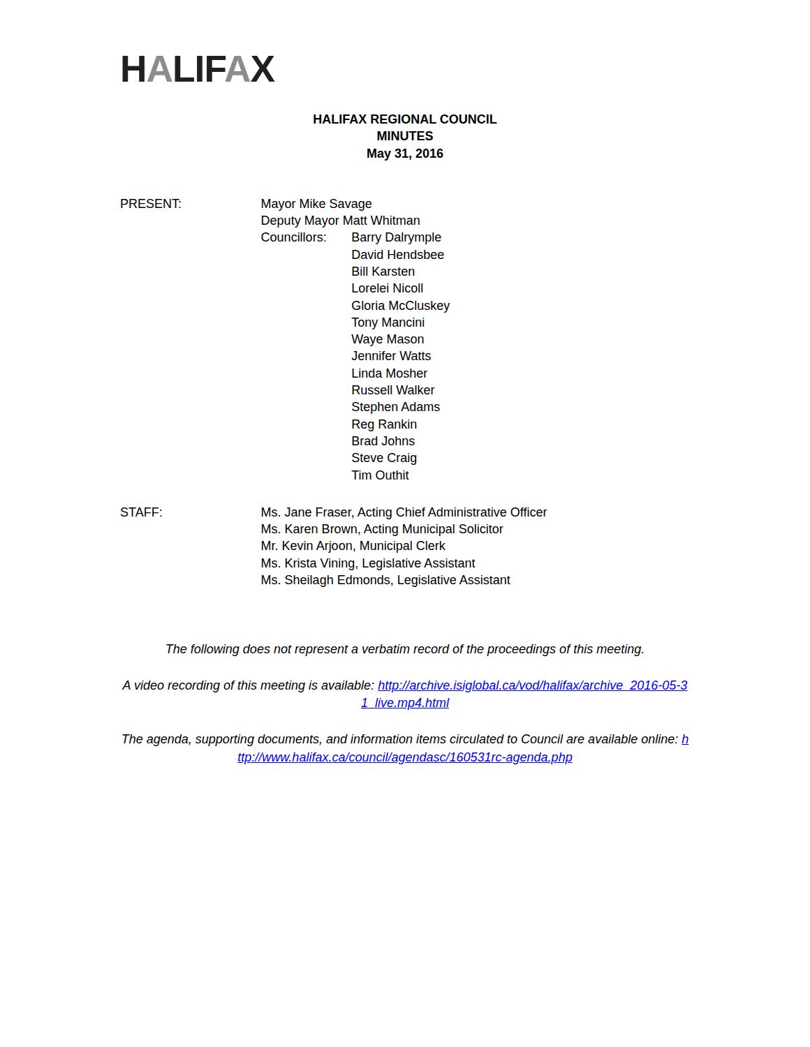HALIF AX
HALIFAX REGIONAL COUNCIL
MINUTES
May 31, 2016
| PRESENT: | Mayor Mike Savage |
| | Deputy Mayor Matt Whitman |
| | Councillors: | Barry Dalrymple |
| | | David Hendsbee |
| | | Bill Karsten |
| | | Lorelei Nicoll |
| | | Gloria McCluskey |
| | | Tony Mancini |
| | | Waye Mason |
| | | Jennifer Watts |
| | | Linda Mosher |
| | | Russell Walker |
| | | Stephen Adams |
| | | Reg Rankin |
| | | Brad Johns |
| | | Steve Craig |
| | | Tim Outhit |
| STAFF: | Ms. Jane Fraser, Acting Chief Administrative Officer |
| | Ms. Karen Brown, Acting Municipal Solicitor |
| | Mr. Kevin Arjoon, Municipal Clerk |
| | Ms. Krista Vining, Legislative Assistant |
| | Ms. Sheilagh Edmonds, Legislative Assistant |
The following does not represent a verbatim record of the proceedings of this meeting.
A video recording of this meeting is available: http://archive.isiglobal.ca/vod/halifax/archive_2016-05-31_live.mp4.html
The agenda, supporting documents, and information items circulated to Council are available online: http://www.halifax.ca/council/agendasc/160531rc-agenda.php